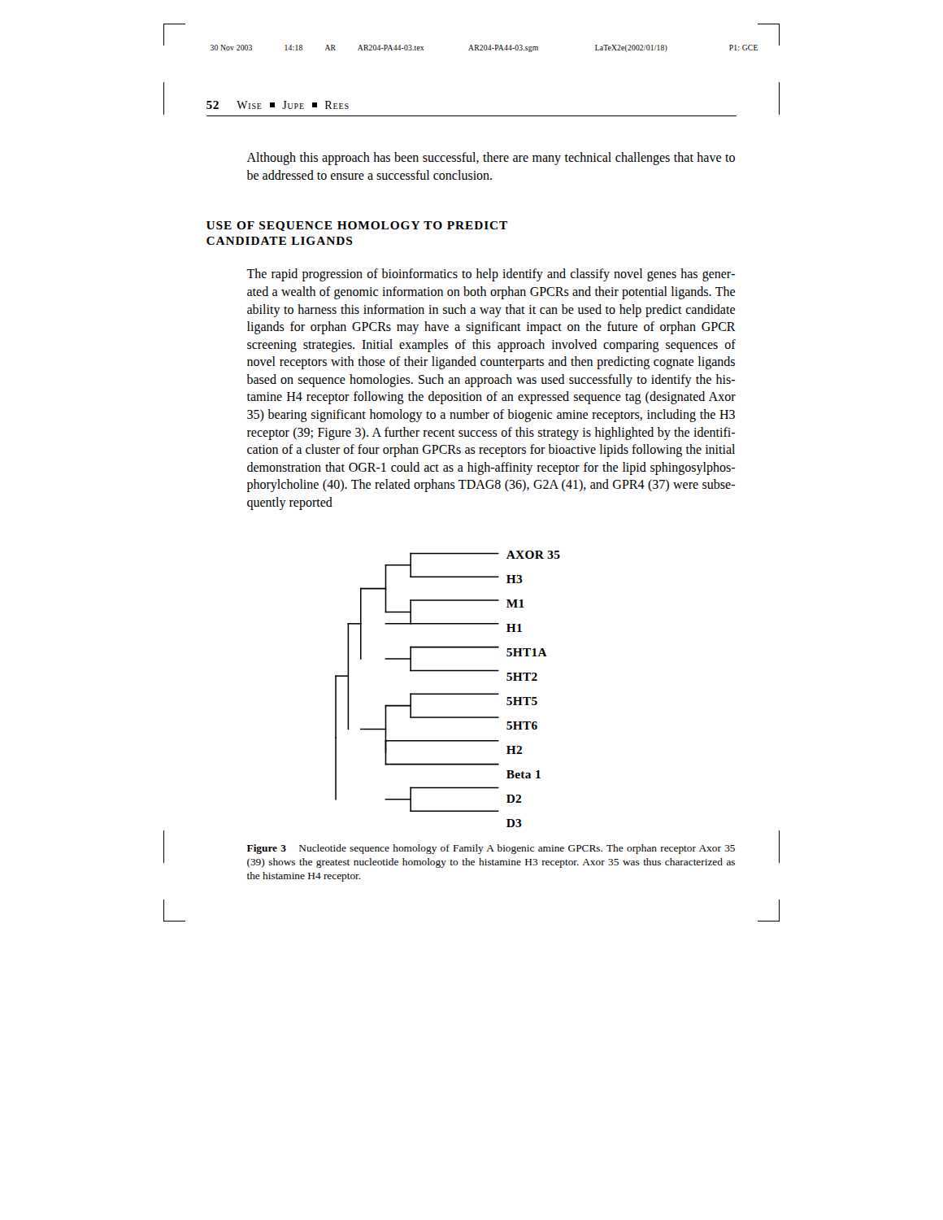30 Nov 200314:18 AR AR204-PA44-03.tex AR204-PA44-03.sgm LaTeX2e(2002/01/18) P1: GCE
52 Wise Jupe Rees
Although this approach has been successful, there are many technical challenges that have to be addressed to ensure a successful conclusion.
Use of Sequence Homology to Predict
Candidate Ligands
The rapid progression of bioinformatics to help identify and classify novel genes has generated a wealth of genomic information on both orphan GPCRs and their potential ligands. The ability to harness this information in such a way that it can be used to help predict candidate ligands for orphan GPCRs may have a significant impact on the future of orphan GPCR screening strategies. Initial examples of this approach involved comparing sequences of novel receptors with those of their liganded counterparts and then predicting cognate ligands based on sequence homologies. Such an approach was used successfully to identify the histamine H4 receptor following the deposition of an expressed sequence tag (designated Axor 35) bearing significant homology to a number of biogenic amine receptors, including the H3 receptor (39; Figure 3). A further recent success of this strategy is highlighted by the identification of a cluster of four orphan GPCRs as receptors for bioactive lipids following the initial demonstration that OGR-1 could act as a high-affinity receptor for the lipid sphingosylphosphorylcholine (40). The related orphans TDAG8 (36), G2A (41), and GPR4 (37) were subsequently reported
AXOR 35
H3
M1
H1
5HT1A
5HT2
5HT5
5HT6
H2
Beta 1
D2
D3
Figure 3 Nucleotide sequence homology of Family A biogenic amine GPCRs. The orphan receptor Axor 35 (39) shows the greatest nucleotide homology to the histamine H3 receptor. Axor 35 was thus characterized as the histamine H4 receptor.